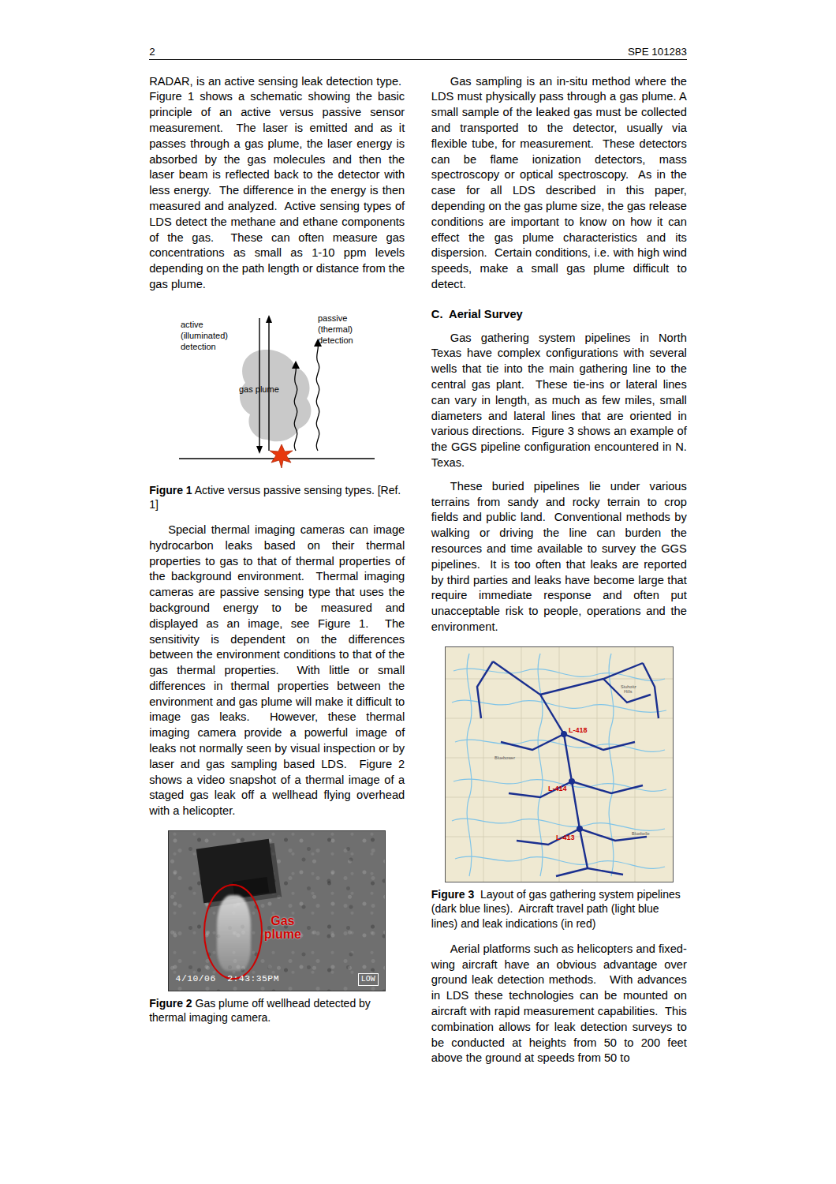2
SPE 101283
RADAR, is an active sensing leak detection type. Figure 1 shows a schematic showing the basic principle of an active versus passive sensor measurement. The laser is emitted and as it passes through a gas plume, the laser energy is absorbed by the gas molecules and then the laser beam is reflected back to the detector with less energy. The difference in the energy is then measured and analyzed. Active sensing types of LDS detect the methane and ethane components of the gas. These can often measure gas concentrations as small as 1-10 ppm levels depending on the path length or distance from the gas plume.
active (illuminated) detection passive (thermal) detection gas plume
Figure 1 Active versus passive sensing types. [Ref. 1]
Special thermal imaging cameras can image hydrocarbon leaks based on their thermal properties to gas to that of thermal properties of the background environment. Thermal imaging cameras are passive sensing type that uses the background energy to be measured and displayed as an image, see Figure 1. The sensitivity is dependent on the differences between the environment conditions to that of the gas thermal properties. With little or small differences in thermal properties between the environment and gas plume will make it difficult to image gas leaks. However, these thermal imaging camera provide a powerful image of leaks not normally seen by visual inspection or by laser and gas sampling based LDS. Figure 2 shows a video snapshot of a thermal image of a staged gas leak off a wellhead flying overhead with a helicopter.
Gas
plume
4/10/06 2:43:35PM
LOW
Figure 2 Gas plume off wellhead detected by thermal imaging camera.
Gas sampling is an in-situ method where the LDS must physically pass through a gas plume. A small sample of the leaked gas must be collected and transported to the detector, usually via flexible tube, for measurement. These detectors can be flame ionization detectors, mass spectroscopy or optical spectroscopy. As in the case for all LDS described in this paper, depending on the gas plume size, the gas release conditions are important to know on how it can effect the gas plume characteristics and its dispersion. Certain conditions, i.e. with high wind speeds, make a small gas plume difficult to detect.
C. Aerial Survey
Gas gathering system pipelines in North Texas have complex configurations with several wells that tie into the main gathering line to the central gas plant. These tie-ins or lateral lines can vary in length, as much as few miles, small diameters and lateral lines that are oriented in various directions. Figure 3 shows an example of the GGS pipeline configuration encountered in N. Texas.
These buried pipelines lie under various terrains from sandy and rocky terrain to crop fields and public land. Conventional methods by walking or driving the line can burden the resources and time available to survey the GGS pipelines. It is too often that leaks are reported by third parties and leaks have become large that require immediate response and often put unacceptable risk to people, operations and the environment.
L-418 L-414 L-413 Stuhoitz Hills Bluebower Bluebelle
Figure 3 Layout of gas gathering system pipelines (dark blue lines). Aircraft travel path (light blue lines) and leak indications (in red)
Aerial platforms such as helicopters and fixed-wing aircraft have an obvious advantage over ground leak detection methods. With advances in LDS these technologies can be mounted on aircraft with rapid measurement capabilities. This combination allows for leak detection surveys to be conducted at heights from 50 to 200 feet above the ground at speeds from 50 to